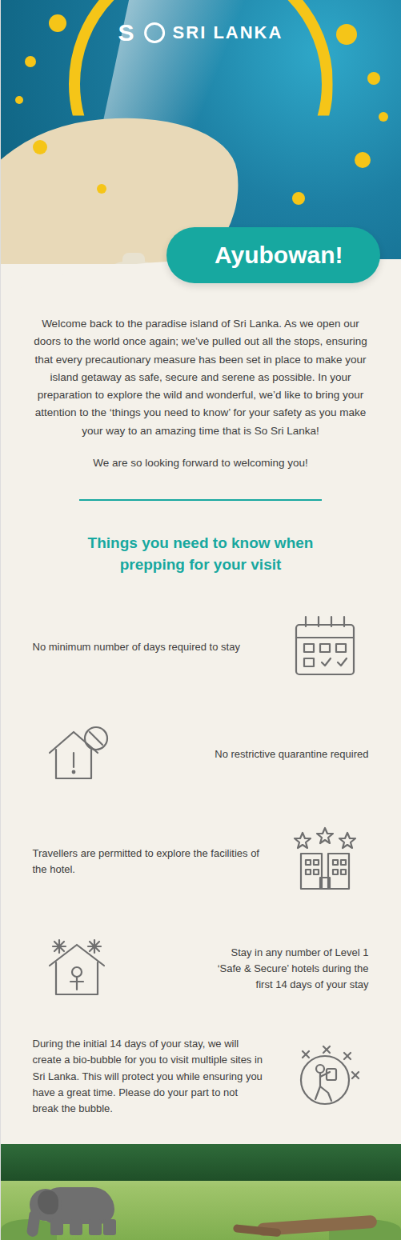S SRI LANKA
Ayubowan!
Welcome back to the paradise island of Sri Lanka. As we open our doors to the world once again; we’ve pulled out all the stops, ensuring that every precautionary measure has been set in place to make your island getaway as safe, secure and serene as possible. In your preparation to explore the wild and wonderful, we’d like to bring your attention to the ‘things you need to know’ for your safety as you make your way to an amazing time that is So Sri Lanka!
We are so looking forward to welcoming you!
Things you need to know when
prepping for your visit
No minimum number of days required to stay
No restrictive quarantine required
Travellers are permitted to explore the facilities of the hotel.
Stay in any number of Level 1
‘Safe & Secure’ hotels during the
first 14 days of your stay
During the initial 14 days of your stay, we will create a bio-bubble for you to visit multiple sites in Sri Lanka. This will protect you while ensuring you have a great time. Please do your part to not break the bubble.